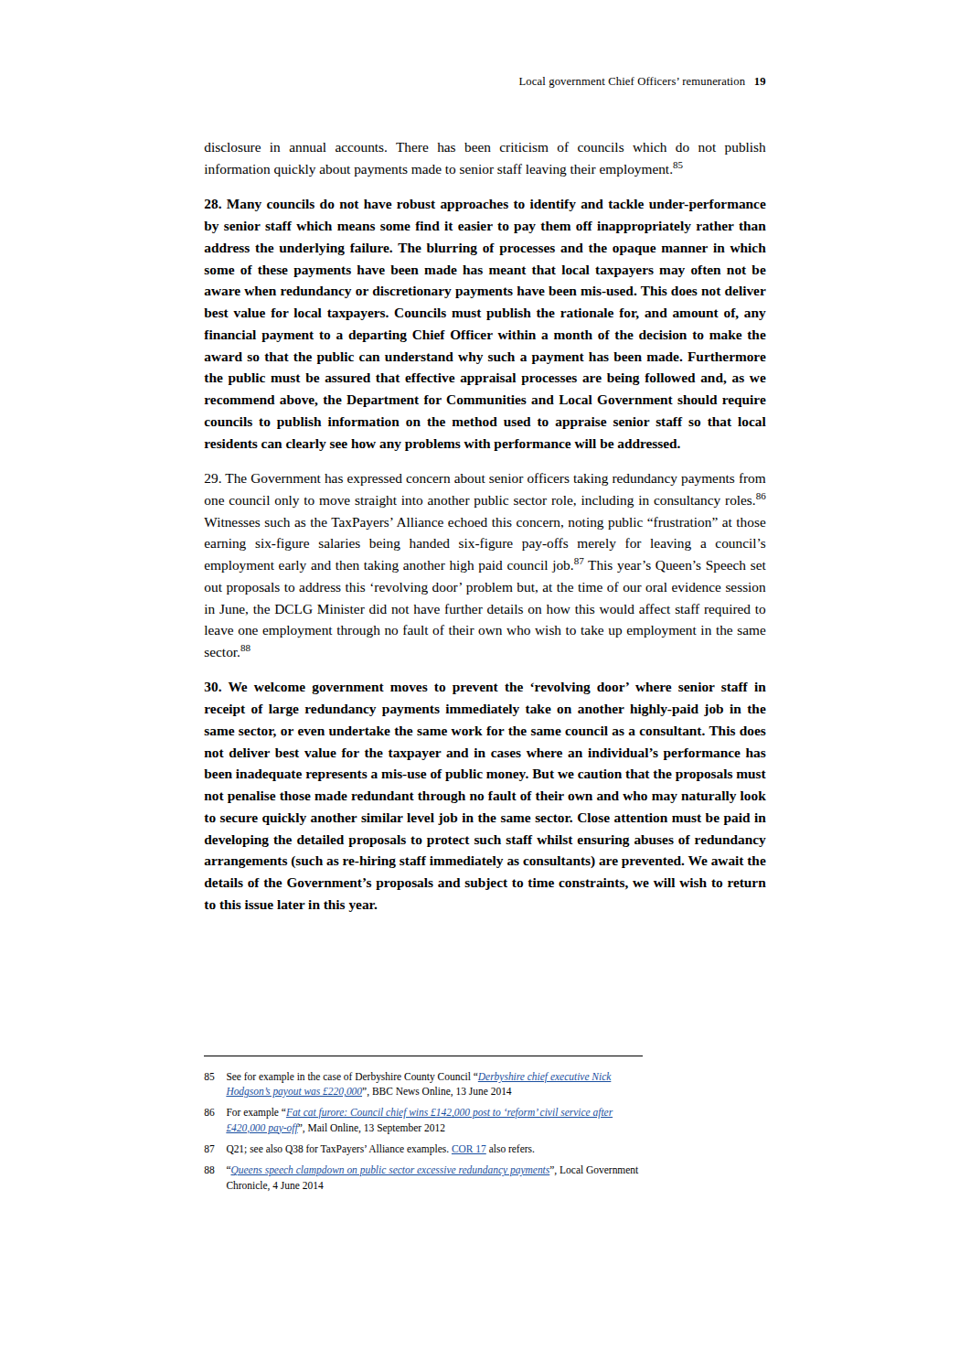Local government Chief Officers’ remuneration 19
disclosure in annual accounts. There has been criticism of councils which do not publish information quickly about payments made to senior staff leaving their employment.85
28. Many councils do not have robust approaches to identify and tackle under-performance by senior staff which means some find it easier to pay them off inappropriately rather than address the underlying failure. The blurring of processes and the opaque manner in which some of these payments have been made has meant that local taxpayers may often not be aware when redundancy or discretionary payments have been mis-used. This does not deliver best value for local taxpayers. Councils must publish the rationale for, and amount of, any financial payment to a departing Chief Officer within a month of the decision to make the award so that the public can understand why such a payment has been made. Furthermore the public must be assured that effective appraisal processes are being followed and, as we recommend above, the Department for Communities and Local Government should require councils to publish information on the method used to appraise senior staff so that local residents can clearly see how any problems with performance will be addressed.
29. The Government has expressed concern about senior officers taking redundancy payments from one council only to move straight into another public sector role, including in consultancy roles.86 Witnesses such as the TaxPayers’ Alliance echoed this concern, noting public “frustration” at those earning six-figure salaries being handed six-figure pay-offs merely for leaving a council’s employment early and then taking another high paid council job.87 This year’s Queen’s Speech set out proposals to address this ‘revolving door’ problem but, at the time of our oral evidence session in June, the DCLG Minister did not have further details on how this would affect staff required to leave one employment through no fault of their own who wish to take up employment in the same sector.88
30. We welcome government moves to prevent the ‘revolving door’ where senior staff in receipt of large redundancy payments immediately take on another highly-paid job in the same sector, or even undertake the same work for the same council as a consultant. This does not deliver best value for the taxpayer and in cases where an individual’s performance has been inadequate represents a mis-use of public money. But we caution that the proposals must not penalise those made redundant through no fault of their own and who may naturally look to secure quickly another similar level job in the same sector. Close attention must be paid in developing the detailed proposals to protect such staff whilst ensuring abuses of redundancy arrangements (such as re-hiring staff immediately as consultants) are prevented. We await the details of the Government’s proposals and subject to time constraints, we will wish to return to this issue later in this year.
See for example in the case of Derbyshire County Council “Derbyshire chief executive Nick Hodgson’s payout was £220,000”, BBC News Online, 13 June 2014
For example “Fat cat furore: Council chief wins £142,000 post to ‘reform’ civil service after £420,000 pay-off”, Mail Online, 13 September 2012
Q21; see also Q38 for TaxPayers’ Alliance examples. COR 17 also refers.
“Queens speech clampdown on public sector excessive redundancy payments”, Local Government Chronicle, 4 June 2014